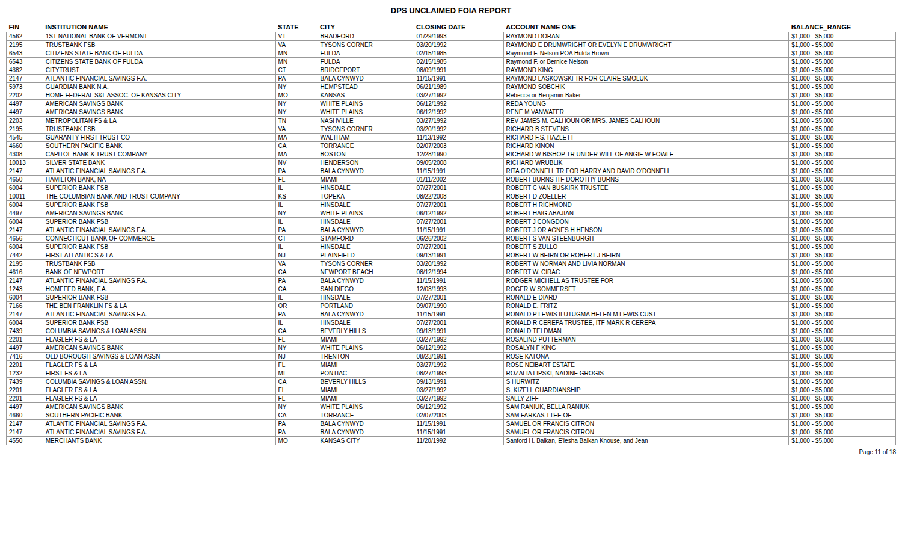DPS UNCLAIMED FOIA REPORT
| FIN | INSTITUTION NAME | STATE | CITY | CLOSING DATE | ACCOUNT NAME ONE | BALANCE_RANGE |
| --- | --- | --- | --- | --- | --- | --- |
| 4562 | 1ST NATIONAL BANK OF VERMONT | VT | BRADFORD | 01/29/1993 | RAYMOND DORAN | $1,000 - $5,000 |
| 2195 | TRUSTBANK FSB | VA | TYSONS CORNER | 03/20/1992 | RAYMOND E DRUMWRIGHT OR EVELYN E DRUMWRIGHT | $1,000 - $5,000 |
| 6543 | CITIZENS STATE BANK OF FULDA | MN | FULDA | 02/15/1985 | Raymond F. Nelson POA Hulda Brown | $1,000 - $5,000 |
| 6543 | CITIZENS STATE BANK OF FULDA | MN | FULDA | 02/15/1985 | Raymond F. or Bernice Nelson | $1,000 - $5,000 |
| 4382 | CITYTRUST | CT | BRIDGEPORT | 08/09/1991 | RAYMOND KING | $1,000 - $5,000 |
| 2147 | ATLANTIC FINANCIAL SAVINGS F.A. | PA | BALA CYNWYD | 11/15/1991 | RAYMOND LASKOWSKI TR FOR CLAIRE SMOLUK | $1,000 - $5,000 |
| 5973 | GUARDIAN BANK N.A. | NY | HEMPSTEAD | 06/21/1989 | RAYMOND SOBCHIK | $1,000 - $5,000 |
| 2202 | HOME FEDERAL S&L ASSOC. OF KANSAS CITY | MO | KANSAS | 03/27/1992 | Rebecca or Benjamin Baker | $1,000 - $5,000 |
| 4497 | AMERICAN SAVINGS BANK | NY | WHITE PLAINS | 06/12/1992 | REDA YOUNG | $1,000 - $5,000 |
| 4497 | AMERICAN SAVINGS BANK | NY | WHITE PLAINS | 06/12/1992 | RENE M VANWATER | $1,000 - $5,000 |
| 2203 | METROPOLITAN FS & LA | TN | NASHVILLE | 03/27/1992 | REV JAMES M. CALHOUN OR MRS. JAMES CALHOUN | $1,000 - $5,000 |
| 2195 | TRUSTBANK FSB | VA | TYSONS CORNER | 03/20/1992 | RICHARD B STEVENS | $1,000 - $5,000 |
| 4545 | GUARANTY-FIRST TRUST CO | MA | WALTHAM | 11/13/1992 | RICHARD F.S. HAZLETT | $1,000 - $5,000 |
| 4660 | SOUTHERN PACIFIC BANK | CA | TORRANCE | 02/07/2003 | RICHARD KINON | $1,000 - $5,000 |
| 4308 | CAPITOL BANK & TRUST COMPANY | MA | BOSTON | 12/28/1990 | RICHARD W BISHOP TR UNDER WILL OF ANGIE W FOWLE | $1,000 - $5,000 |
| 10013 | SILVER STATE BANK | NV | HENDERSON | 09/05/2008 | RICHARD WRUBLIK | $1,000 - $5,000 |
| 2147 | ATLANTIC FINANCIAL SAVINGS F.A. | PA | BALA CYNWYD | 11/15/1991 | RITA O'DONNELL TR FOR HARRY AND DAVID O'DONNELL | $1,000 - $5,000 |
| 4650 | HAMILTON BANK, NA | FL | MIAMI | 01/11/2002 | ROBERT BURNS ITF DOROTHY BURNS | $1,000 - $5,000 |
| 6004 | SUPERIOR BANK FSB | IL | HINSDALE | 07/27/2001 | ROBERT C VAN BUSKIRK TRUSTEE | $1,000 - $5,000 |
| 10011 | THE COLUMBIAN BANK AND TRUST COMPANY | KS | TOPEKA | 08/22/2008 | ROBERT D ZOELLER | $1,000 - $5,000 |
| 6004 | SUPERIOR BANK FSB | IL | HINSDALE | 07/27/2001 | ROBERT H RICHMOND | $1,000 - $5,000 |
| 4497 | AMERICAN SAVINGS BANK | NY | WHITE PLAINS | 06/12/1992 | ROBERT HAIG ABAJIAN | $1,000 - $5,000 |
| 6004 | SUPERIOR BANK FSB | IL | HINSDALE | 07/27/2001 | ROBERT J CONGDON | $1,000 - $5,000 |
| 2147 | ATLANTIC FINANCIAL SAVINGS F.A. | PA | BALA CYNWYD | 11/15/1991 | ROBERT J OR AGNES H HENSON | $1,000 - $5,000 |
| 4656 | CONNECTICUT BANK OF COMMERCE | CT | STAMFORD | 06/26/2002 | ROBERT S VAN STEENBURGH | $1,000 - $5,000 |
| 6004 | SUPERIOR BANK FSB | IL | HINSDALE | 07/27/2001 | ROBERT S ZULLO | $1,000 - $5,000 |
| 7442 | FIRST ATLANTIC S & LA | NJ | PLAINFIELD | 09/13/1991 | ROBERT W BEIRN OR ROBERT J BEIRN | $1,000 - $5,000 |
| 2195 | TRUSTBANK FSB | VA | TYSONS CORNER | 03/20/1992 | ROBERT W NORMAN AND LIVIA NORMAN | $1,000 - $5,000 |
| 4616 | BANK OF NEWPORT | CA | NEWPORT BEACH | 08/12/1994 | ROBERT W. CIRAC | $1,000 - $5,000 |
| 2147 | ATLANTIC FINANCIAL SAVINGS F.A. | PA | BALA CYNWYD | 11/15/1991 | RODGER MICHELL AS TRUSTEE FOR | $1,000 - $5,000 |
| 1243 | HOMEFED BANK, F.A. | CA | SAN DIEGO | 12/03/1993 | ROGER W SOMMERSET | $1,000 - $5,000 |
| 6004 | SUPERIOR BANK FSB | IL | HINSDALE | 07/27/2001 | RONALD E DIARD | $1,000 - $5,000 |
| 7166 | THE BEN FRANKLIN FS & LA | OR | PORTLAND | 09/07/1990 | RONALD E. FRITZ | $1,000 - $5,000 |
| 2147 | ATLANTIC FINANCIAL SAVINGS F.A. | PA | BALA CYNWYD | 11/15/1991 | RONALD P LEWIS II UTUGMA HELEN M LEWIS CUST | $1,000 - $5,000 |
| 6004 | SUPERIOR BANK FSB | IL | HINSDALE | 07/27/2001 | RONALD R CEREPA TRUSTEE, ITF MARK R CEREPA | $1,000 - $5,000 |
| 7439 | COLUMBIA SAVINGS & LOAN ASSN. | CA | BEVERLY HILLS | 09/13/1991 | RONALD TELDMAN | $1,000 - $5,000 |
| 2201 | FLAGLER FS & LA | FL | MIAMI | 03/27/1992 | ROSALIND PUTTERMAN | $1,000 - $5,000 |
| 4497 | AMERICAN SAVINGS BANK | NY | WHITE PLAINS | 06/12/1992 | ROSALYN F KING | $1,000 - $5,000 |
| 7416 | OLD BOROUGH SAVINGS & LOAN ASSN | NJ | TRENTON | 08/23/1991 | ROSE KATONA | $1,000 - $5,000 |
| 2201 | FLAGLER FS & LA | FL | MIAMI | 03/27/1992 | ROSE NEIBART ESTATE | $1,000 - $5,000 |
| 1232 | FIRST FS & LA | MI | PONTIAC | 08/27/1993 | ROZALIA LIPSKI, NADINE GROGIS | $1,000 - $5,000 |
| 7439 | COLUMBIA SAVINGS & LOAN ASSN. | CA | BEVERLY HILLS | 09/13/1991 | S HURWITZ | $1,000 - $5,000 |
| 2201 | FLAGLER FS & LA | FL | MIAMI | 03/27/1992 | S. KIZELL GUARDIANSHIP | $1,000 - $5,000 |
| 2201 | FLAGLER FS & LA | FL | MIAMI | 03/27/1992 | SALLY ZIFF | $1,000 - $5,000 |
| 4497 | AMERICAN SAVINGS BANK | NY | WHITE PLAINS | 06/12/1992 | SAM RANIUK, BELLA RANIUK | $1,000 - $5,000 |
| 4660 | SOUTHERN PACIFIC BANK | CA | TORRANCE | 02/07/2003 | SAM FARKAS TTEE OF | $1,000 - $5,000 |
| 2147 | ATLANTIC FINANCIAL SAVINGS F.A. | PA | BALA CYNWYD | 11/15/1991 | SAMUEL OR FRANCIS CITRON | $1,000 - $5,000 |
| 2147 | ATLANTIC FINANCIAL SAVINGS F.A. | PA | BALA CYNWYD | 11/15/1991 | SAMUEL OR FRANCIS CITRON | $1,000 - $5,000 |
| 4550 | MERCHANTS BANK | MO | KANSAS CITY | 11/20/1992 | Sanford H. Balkan, E'lesha Balkan Knouse, and Jean | $1,000 - $5,000 |
Page 11 of 18